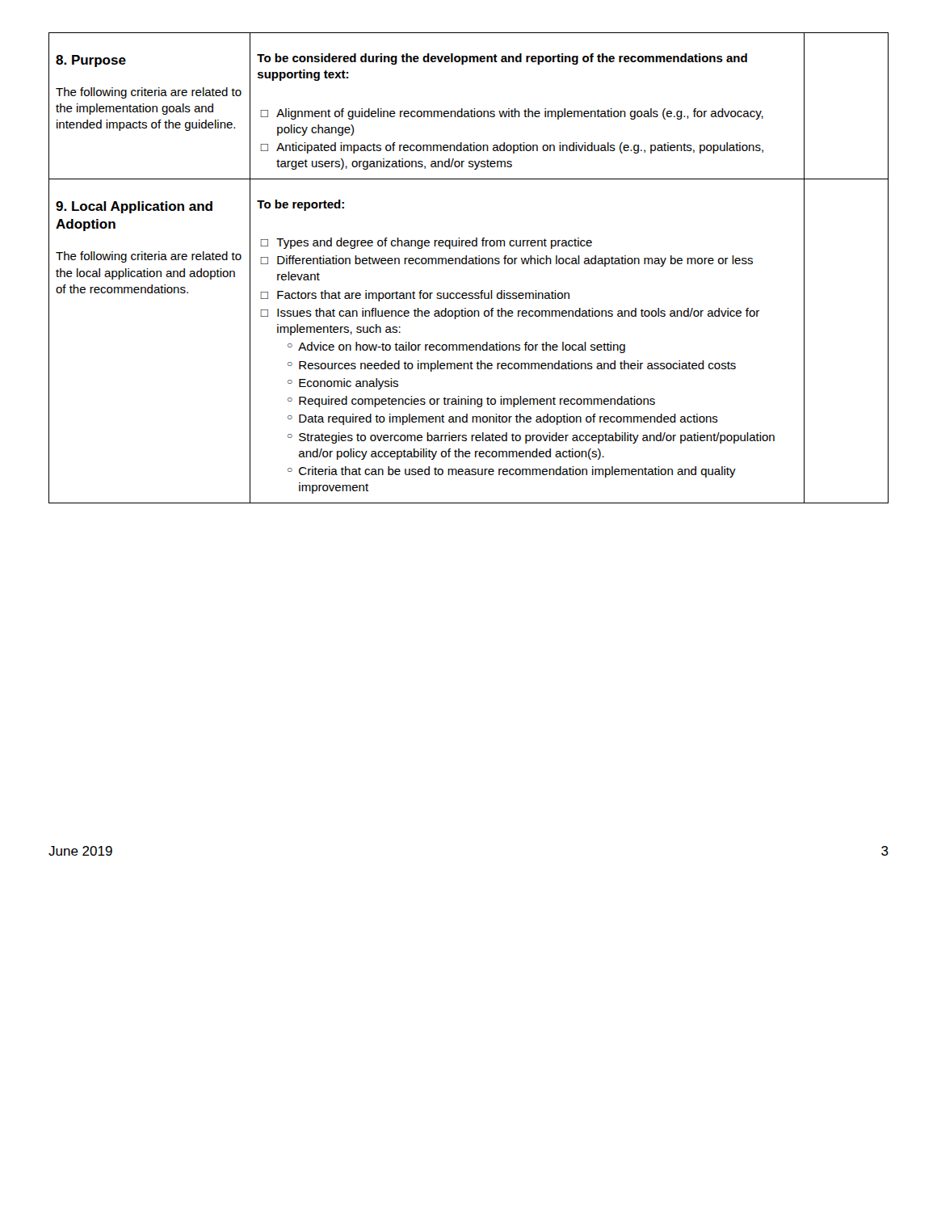| 8. Purpose The following criteria are related to the implementation goals and intended impacts of the guideline. | To be considered during the development and reporting of the recommendations and supporting text: Alignment of guideline recommendations with the implementation goals (e.g., for advocacy, policy change) Anticipated impacts of recommendation adoption on individuals (e.g., patients, populations, target users), organizations, and/or systems | |
| 9. Local Application and Adoption The following criteria are related to the local application and adoption of the recommendations. | To be reported: Types and degree of change required from current practice Differentiation between recommendations for which local adaptation may be more or less relevant Factors that are important for successful dissemination Issues that can influence the adoption of the recommendations and tools and/or advice for implementers, such as: Advice on how-to tailor recommendations for the local setting Resources needed to implement the recommendations and their associated costs Economic analysis Required competencies or training to implement recommendations Data required to implement and monitor the adoption of recommended actions Strategies to overcome barriers related to provider acceptability and/or patient/population and/or policy acceptability of the recommended action(s). Criteria that can be used to measure recommendation implementation and quality improvement | |
June 2019 3